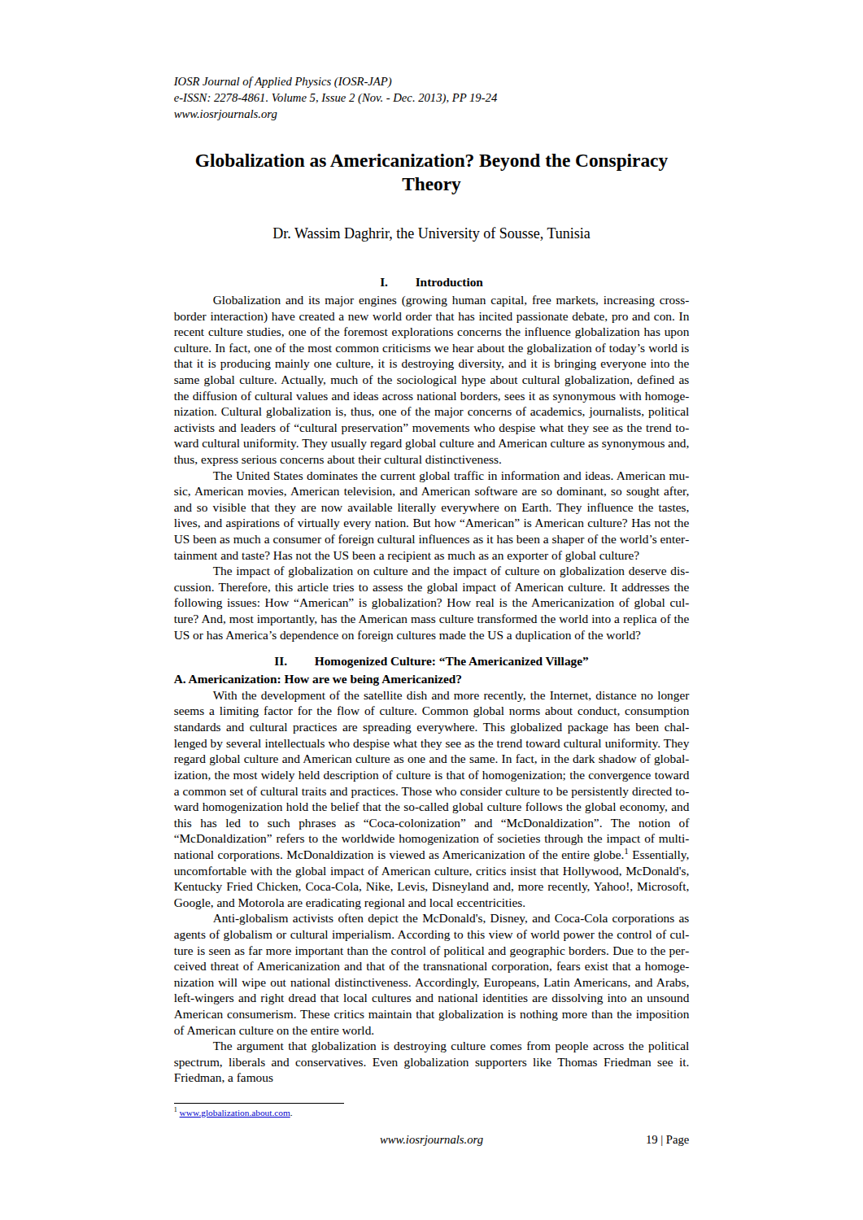IOSR Journal of Applied Physics (IOSR-JAP)
e-ISSN: 2278-4861. Volume 5, Issue 2 (Nov. - Dec. 2013), PP 19-24
www.iosrjournals.org
Globalization as Americanization? Beyond the Conspiracy
Theory
Dr. Wassim Daghrir, the University of Sousse, Tunisia
I. Introduction
Globalization and its major engines (growing human capital, free markets, increasing cross-border interaction) have created a new world order that has incited passionate debate, pro and con. In recent culture studies, one of the foremost explorations concerns the influence globalization has upon culture. In fact, one of the most common criticisms we hear about the globalization of today’s world is that it is producing mainly one culture, it is destroying diversity, and it is bringing everyone into the same global culture. Actually, much of the sociological hype about cultural globalization, defined as the diffusion of cultural values and ideas across national borders, sees it as synonymous with homogenization. Cultural globalization is, thus, one of the major concerns of academics, journalists, political activists and leaders of “cultural preservation” movements who despise what they see as the trend toward cultural uniformity. They usually regard global culture and American culture as synonymous and, thus, express serious concerns about their cultural distinctiveness.
The United States dominates the current global traffic in information and ideas. American music, American movies, American television, and American software are so dominant, so sought after, and so visible that they are now available literally everywhere on Earth. They influence the tastes, lives, and aspirations of virtually every nation. But how “American” is American culture? Has not the US been as much a consumer of foreign cultural influences as it has been a shaper of the world’s entertainment and taste? Has not the US been a recipient as much as an exporter of global culture?
The impact of globalization on culture and the impact of culture on globalization deserve discussion. Therefore, this article tries to assess the global impact of American culture. It addresses the following issues: How “American” is globalization? How real is the Americanization of global culture? And, most importantly, has the American mass culture transformed the world into a replica of the US or has America’s dependence on foreign cultures made the US a duplication of the world?
II. Homogenized Culture: “The Americanized Village”
A. Americanization: How are we being Americanized?
With the development of the satellite dish and more recently, the Internet, distance no longer seems a limiting factor for the flow of culture. Common global norms about conduct, consumption standards and cultural practices are spreading everywhere. This globalized package has been challenged by several intellectuals who despise what they see as the trend toward cultural uniformity. They regard global culture and American culture as one and the same. In fact, in the dark shadow of globalization, the most widely held description of culture is that of homogenization; the convergence toward a common set of cultural traits and practices. Those who consider culture to be persistently directed toward homogenization hold the belief that the so-called global culture follows the global economy, and this has led to such phrases as “Coca-colonization” and “McDonaldization”. The notion of “McDonaldization” refers to the worldwide homogenization of societies through the impact of multinational corporations. McDonaldization is viewed as Americanization of the entire globe.1 Essentially, uncomfortable with the global impact of American culture, critics insist that Hollywood, McDonald's, Kentucky Fried Chicken, Coca-Cola, Nike, Levis, Disneyland and, more recently, Yahoo!, Microsoft, Google, and Motorola are eradicating regional and local eccentricities.
Anti-globalism activists often depict the McDonald's, Disney, and Coca-Cola corporations as agents of globalism or cultural imperialism. According to this view of world power the control of culture is seen as far more important than the control of political and geographic borders. Due to the perceived threat of Americanization and that of the transnational corporation, fears exist that a homogenization will wipe out national distinctiveness. Accordingly, Europeans, Latin Americans, and Arabs, left-wingers and right dread that local cultures and national identities are dissolving into an unsound American consumerism. These critics maintain that globalization is nothing more than the imposition of American culture on the entire world.
The argument that globalization is destroying culture comes from people across the political spectrum, liberals and conservatives. Even globalization supporters like Thomas Friedman see it. Friedman, a famous
1 www.globalization.about.com.
www.iosrjournals.org 19 | Page